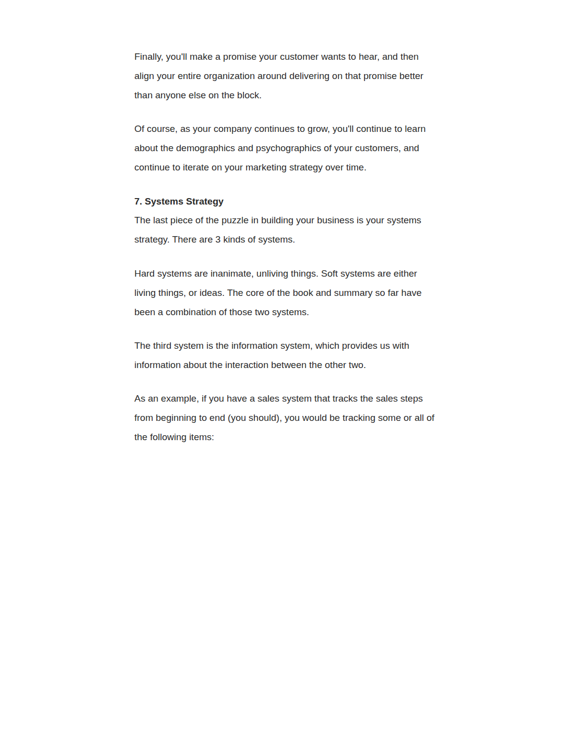Finally, you'll make a promise your customer wants to hear, and then align your entire organization around delivering on that promise better than anyone else on the block.
Of course, as your company continues to grow, you'll continue to learn about the demographics and psychographics of your customers, and continue to iterate on your marketing strategy over time.
7. Systems Strategy
The last piece of the puzzle in building your business is your systems strategy. There are 3 kinds of systems.
Hard systems are inanimate, unliving things. Soft systems are either living things, or ideas. The core of the book and summary so far have been a combination of those two systems.
The third system is the information system, which provides us with information about the interaction between the other two.
As an example, if you have a sales system that tracks the sales steps from beginning to end (you should), you would be tracking some or all of the following items: